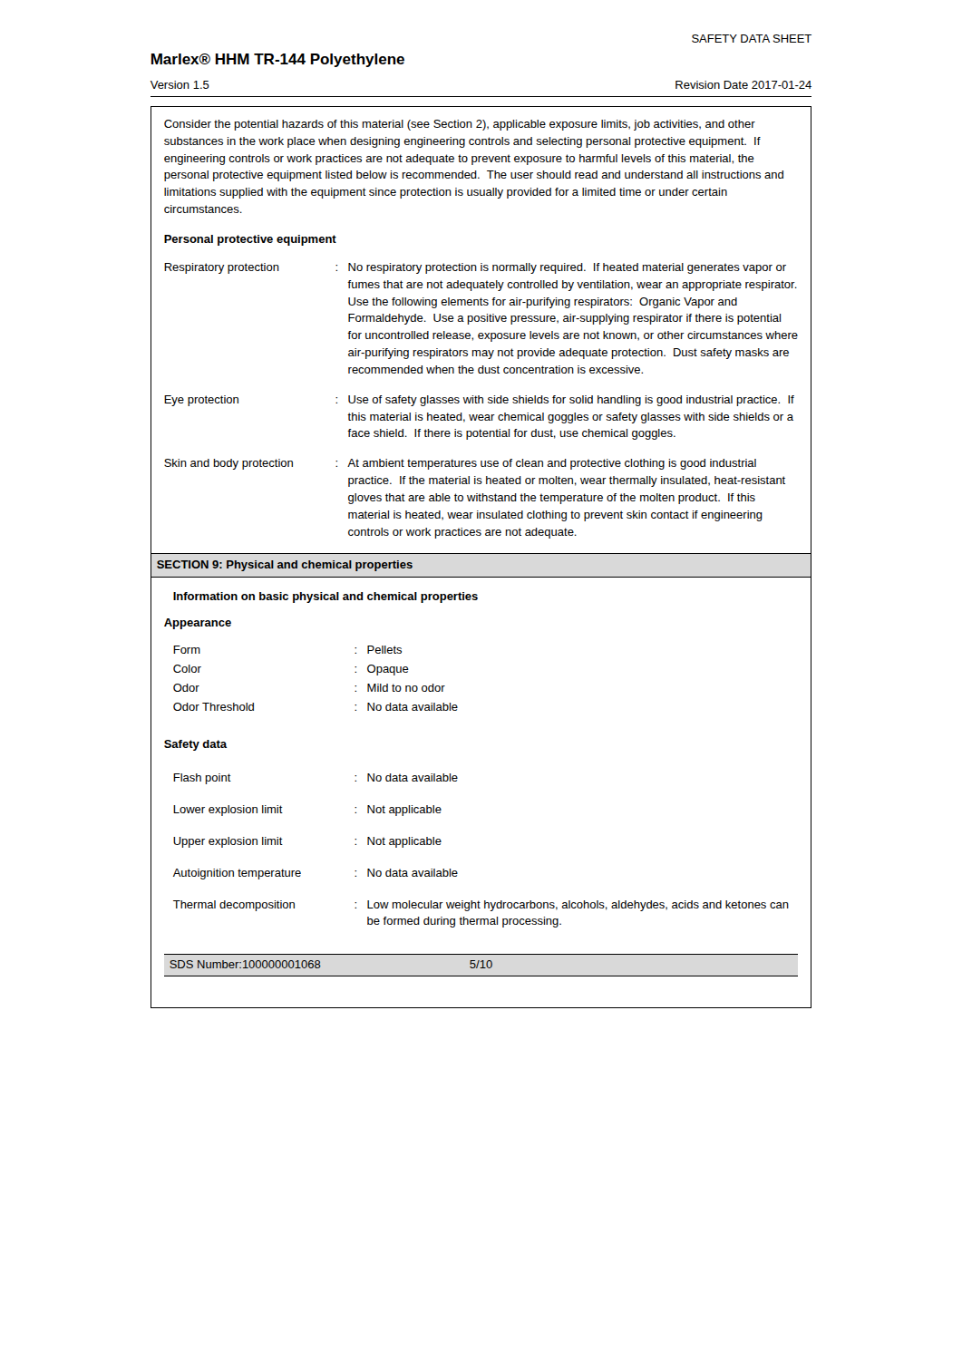SAFETY DATA SHEET
Marlex® HHM TR-144 Polyethylene
Version 1.5 Revision Date 2017-01-24
Consider the potential hazards of this material (see Section 2), applicable exposure limits, job activities, and other substances in the work place when designing engineering controls and selecting personal protective equipment. If engineering controls or work practices are not adequate to prevent exposure to harmful levels of this material, the personal protective equipment listed below is recommended. The user should read and understand all instructions and limitations supplied with the equipment since protection is usually provided for a limited time or under certain circumstances.
Personal protective equipment
| Respiratory protection | : | No respiratory protection is normally required. If heated material generates vapor or fumes that are not adequately controlled by ventilation, wear an appropriate respirator. Use the following elements for air-purifying respirators: Organic Vapor and Formaldehyde. Use a positive pressure, air-supplying respirator if there is potential for uncontrolled release, exposure levels are not known, or other circumstances where air-purifying respirators may not provide adequate protection. Dust safety masks are recommended when the dust concentration is excessive. |
| Eye protection | : | Use of safety glasses with side shields for solid handling is good industrial practice. If this material is heated, wear chemical goggles or safety glasses with side shields or a face shield. If there is potential for dust, use chemical goggles. |
| Skin and body protection | : | At ambient temperatures use of clean and protective clothing is good industrial practice. If the material is heated or molten, wear thermally insulated, heat-resistant gloves that are able to withstand the temperature of the molten product. If this material is heated, wear insulated clothing to prevent skin contact if engineering controls or work practices are not adequate. |
SECTION 9: Physical and chemical properties
Information on basic physical and chemical properties
Appearance
| Form | : | Pellets |
| Color | : | Opaque |
| Odor | : | Mild to no odor |
| Odor Threshold | : | No data available |
Safety data
| Flash point | : | No data available |
| Lower explosion limit | : | Not applicable |
| Upper explosion limit | : | Not applicable |
| Autoignition temperature | : | No data available |
| Thermal decomposition | : | Low molecular weight hydrocarbons, alcohols, aldehydes, acids and ketones can be formed during thermal processing. |
SDS Number:100000001068 5/10